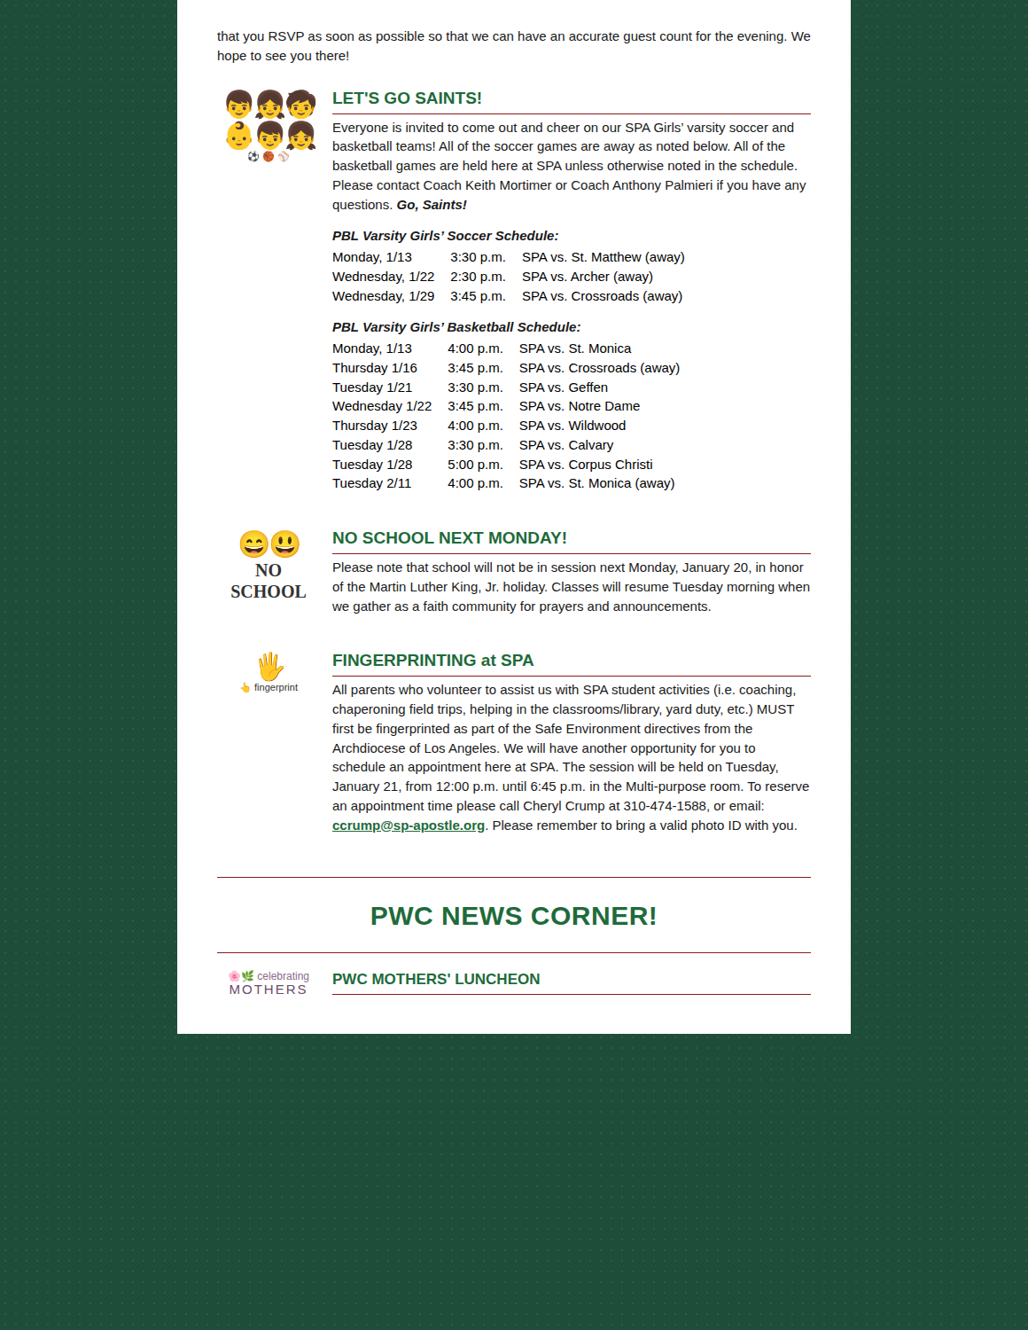that you RSVP as soon as possible so that we can have an accurate guest count for the evening. We hope to see you there!
👦👧🧒👶👦👧
⚽ 🏀 ⚾
LET'S GO SAINTS!
Everyone is invited to come out and cheer on our SPA Girls’ varsity soccer and basketball teams! All of the soccer games are away as noted below. All of the basketball games are held here at SPA unless otherwise noted in the schedule. Please contact Coach Keith Mortimer or Coach Anthony Palmieri if you have any questions. Go, Saints!
PBL Varsity Girls’ Soccer Schedule:
| Monday, 1/13 | 3:30 p.m. | SPA vs. St. Matthew (away) |
| Wednesday, 1/22 | 2:30 p.m. | SPA vs. Archer (away) |
| Wednesday, 1/29 | 3:45 p.m. | SPA vs. Crossroads (away) |
PBL Varsity Girls’ Basketball Schedule:
| Monday, 1/13 | 4:00 p.m. | SPA vs. St. Monica |
| Thursday 1/16 | 3:45 p.m. | SPA vs. Crossroads (away) |
| Tuesday 1/21 | 3:30 p.m. | SPA vs. Geffen |
| Wednesday 1/22 | 3:45 p.m. | SPA vs. Notre Dame |
| Thursday 1/23 | 4:00 p.m. | SPA vs. Wildwood |
| Tuesday 1/28 | 3:30 p.m. | SPA vs. Calvary |
| Tuesday 1/28 | 5:00 p.m. | SPA vs. Corpus Christi |
| Tuesday 2/11 | 4:00 p.m. | SPA vs. St. Monica (away) |
😄😃
NO SCHOOL
NO SCHOOL NEXT MONDAY!
Please note that school will not be in session next Monday, January 20, in honor of the Martin Luther King, Jr. holiday. Classes will resume Tuesday morning when we gather as a faith community for prayers and announcements.
🖐️
👆 fingerprint
FINGERPRINTING at SPA
All parents who volunteer to assist us with SPA student activities (i.e. coaching, chaperoning field trips, helping in the classrooms/library, yard duty, etc.) MUST first be fingerprinted as part of the Safe Environment directives from the Archdiocese of Los Angeles. We will have another opportunity for you to schedule an appointment here at SPA. The session will be held on Tuesday, January 21, from 12:00 p.m. until 6:45 p.m. in the Multi-purpose room. To reserve an appointment time please call Cheryl Crump at 310-474-1588, or email: ccrump@sp-apostle.org. Please remember to bring a valid photo ID with you.
PWC NEWS CORNER!
🌸🌿 celebrating
MOTHERS
PWC MOTHERS' LUNCHEON